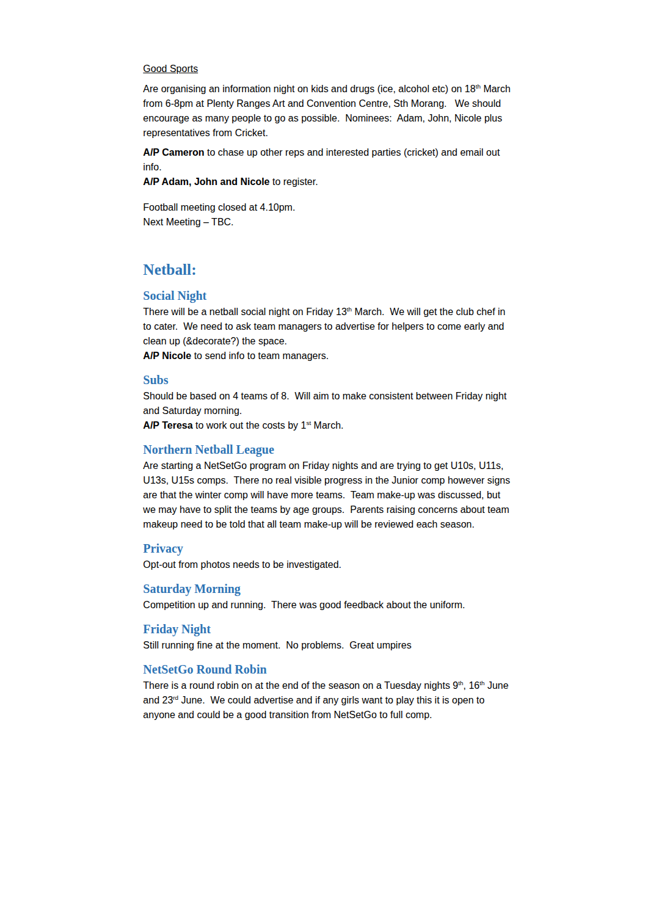Good Sports
Are organising an information night on kids and drugs (ice, alcohol etc) on 18th March from 6-8pm at Plenty Ranges Art and Convention Centre, Sth Morang. We should encourage as many people to go as possible. Nominees: Adam, John, Nicole plus representatives from Cricket.
A/P Cameron to chase up other reps and interested parties (cricket) and email out info.
A/P Adam, John and Nicole to register.
Football meeting closed at 4.10pm.
Next Meeting – TBC.
Netball:
Social Night
There will be a netball social night on Friday 13th March. We will get the club chef in to cater. We need to ask team managers to advertise for helpers to come early and clean up (&decorate?) the space.
A/P Nicole to send info to team managers.
Subs
Should be based on 4 teams of 8. Will aim to make consistent between Friday night and Saturday morning.
A/P Teresa to work out the costs by 1st March.
Northern Netball League
Are starting a NetSetGo program on Friday nights and are trying to get U10s, U11s, U13s, U15s comps. There no real visible progress in the Junior comp however signs are that the winter comp will have more teams. Team make-up was discussed, but we may have to split the teams by age groups. Parents raising concerns about team makeup need to be told that all team make-up will be reviewed each season.
Privacy
Opt-out from photos needs to be investigated.
Saturday Morning
Competition up and running. There was good feedback about the uniform.
Friday Night
Still running fine at the moment. No problems. Great umpires
NetSetGo Round Robin
There is a round robin on at the end of the season on a Tuesday nights 9th, 16th June and 23rd June. We could advertise and if any girls want to play this it is open to anyone and could be a good transition from NetSetGo to full comp.